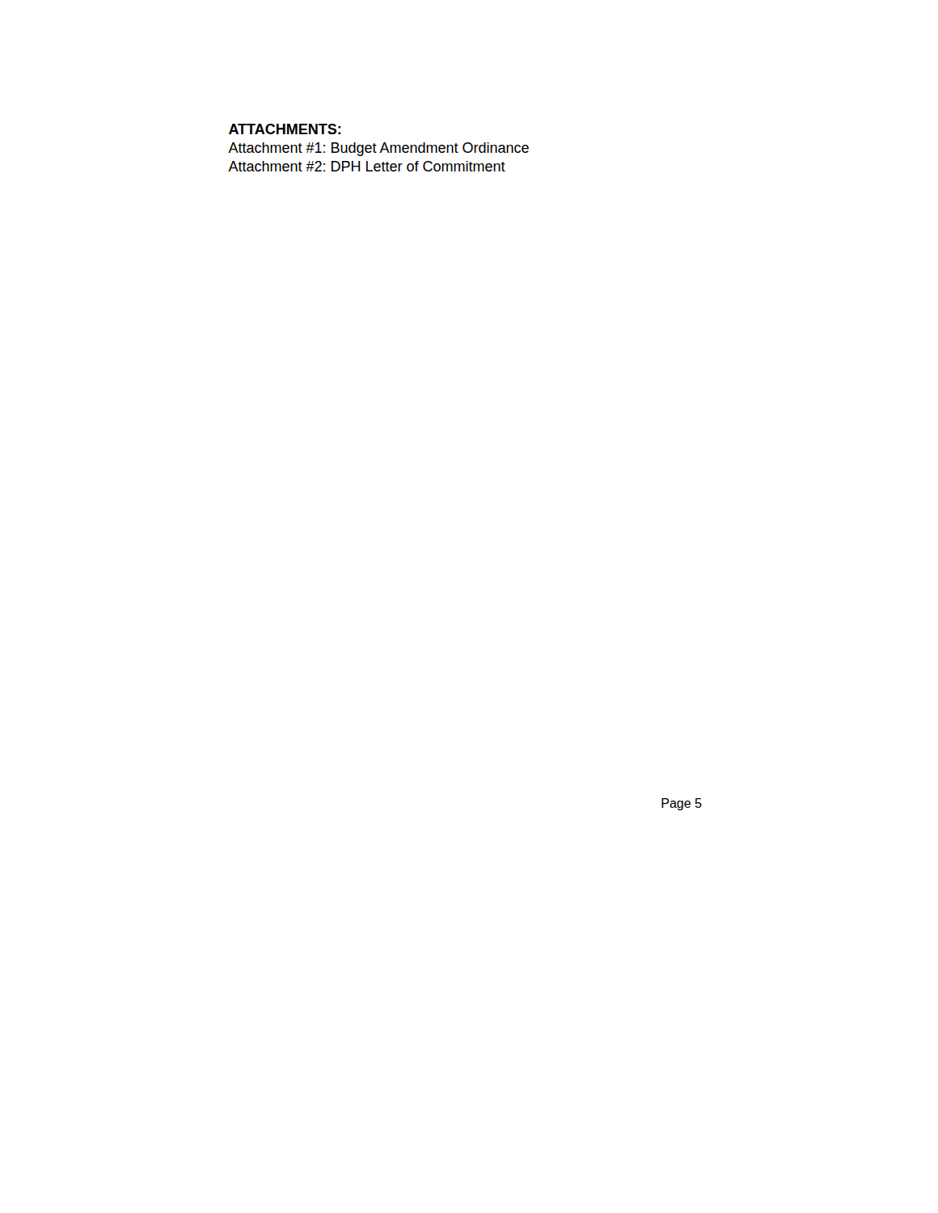ATTACHMENTS:
Attachment #1: Budget Amendment Ordinance
Attachment #2: DPH Letter of Commitment
Page 5